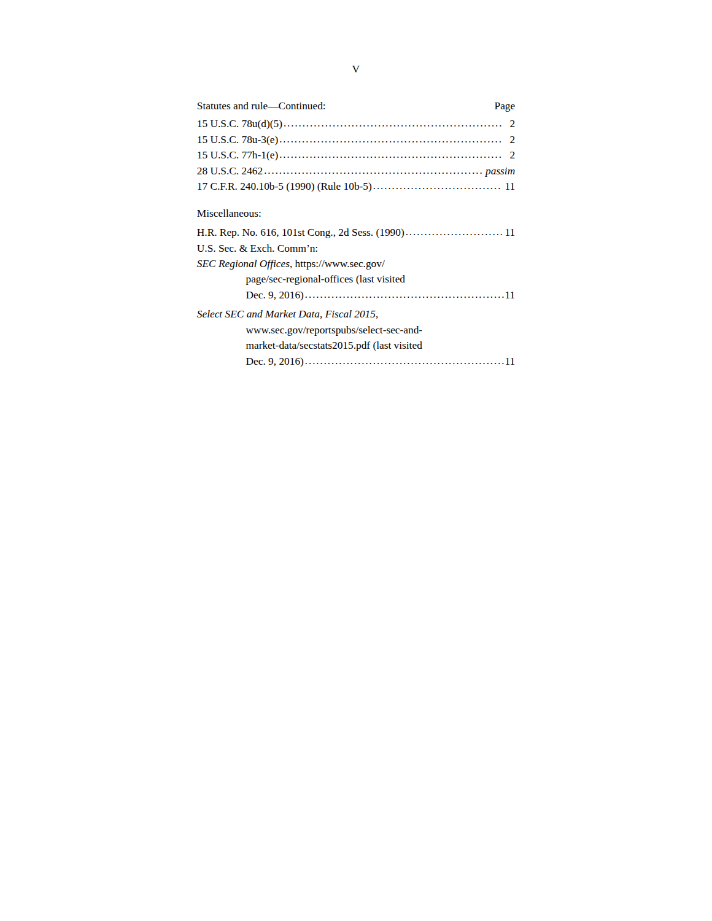V
Statutes and rule—Continued: Page
15 U.S.C. 78u(d)(5) .................................................................................................................. 2
15 U.S.C. 78u-3(e) .................................................................................................................. 2
15 U.S.C. 77h-1(e) .................................................................................................................. 2
28 U.S.C. 2462 .................................................................................................................. passim
17 C.F.R. 240.10b-5 (1990) (Rule 10b-5) .................................................................................................................. 11
Miscellaneous:
H.R. Rep. No. 616, 101st Cong., 2d Sess. (1990) .................................................................................................................. 11
U.S. Sec. & Exch. Comm’n:
SEC Regional Offices, https://www.sec.gov/
page/sec-regional-offices (last visited
Dec. 9, 2016) .................................................................................................................. 11
Select SEC and Market Data, Fiscal 2015,
www.sec.gov/reportspubs/select-sec-and-
market-data/secstats2015.pdf (last visited
Dec. 9, 2016) .................................................................................................................. 11